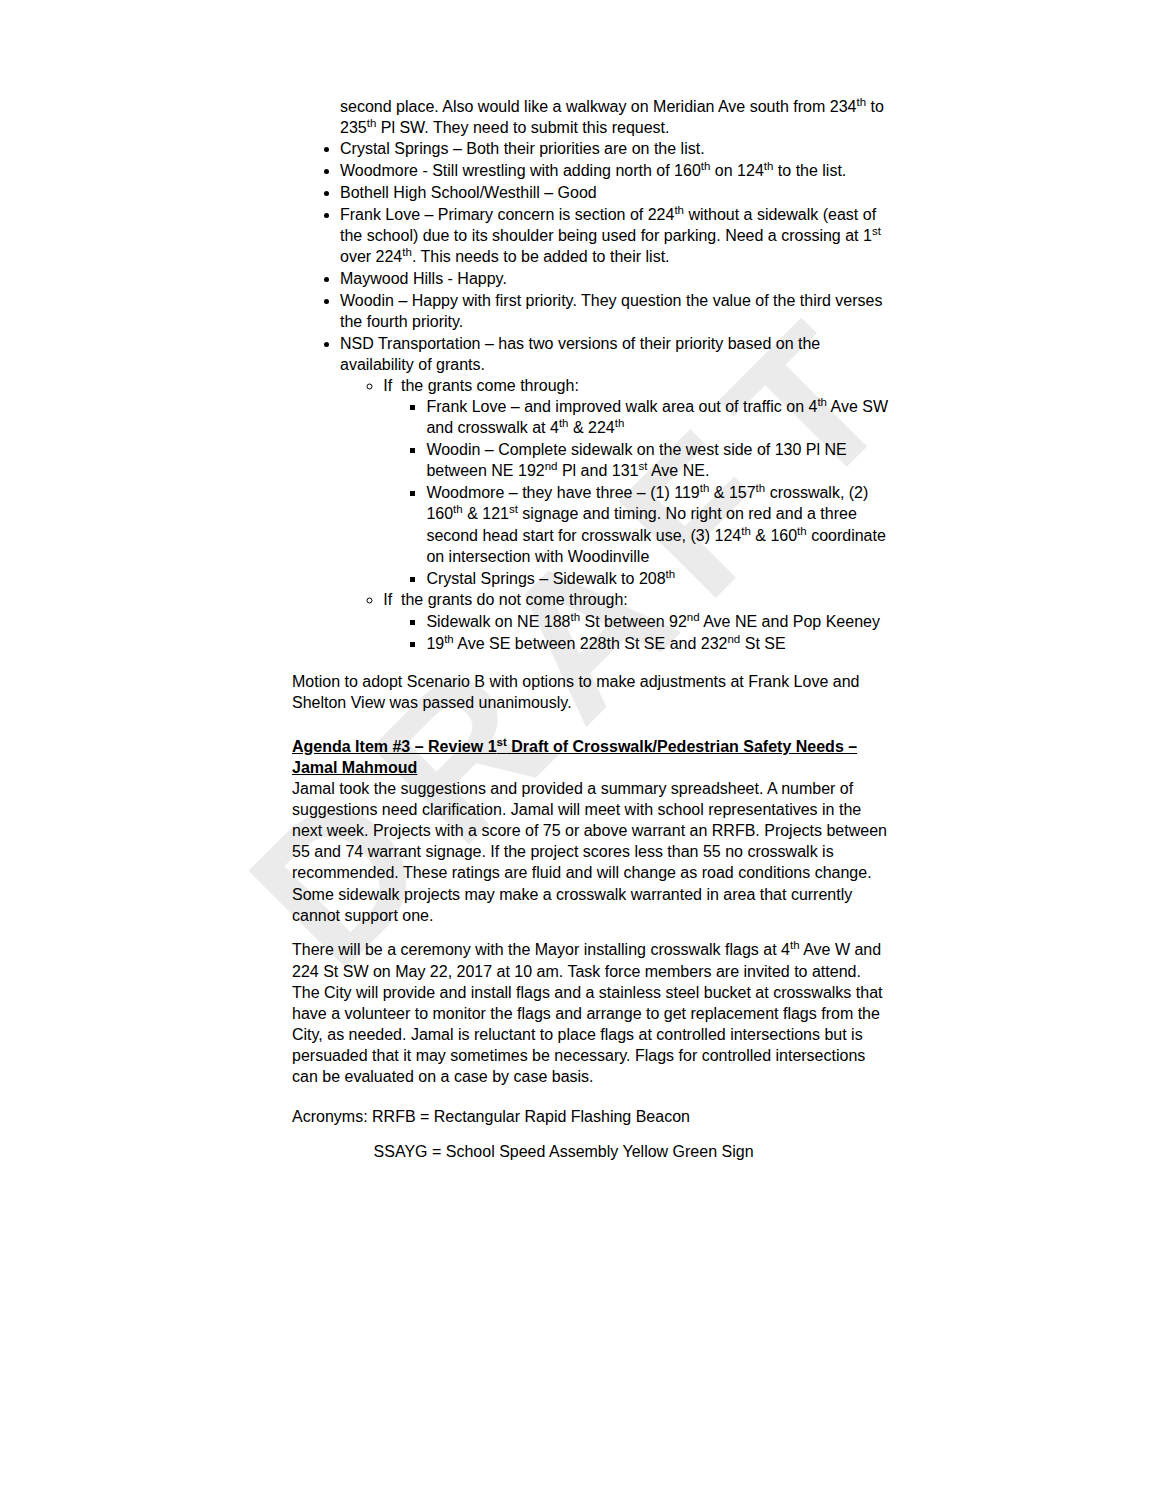DRAFT
second place. Also would like a walkway on Meridian Ave south from 234th to 235th Pl SW. They need to submit this request.
Crystal Springs – Both their priorities are on the list.
Woodmore - Still wrestling with adding north of 160th on 124th to the list.
Bothell High School/Westhill – Good
Frank Love – Primary concern is section of 224th without a sidewalk (east of the school) due to its shoulder being used for parking. Need a crossing at 1st over 224th. This needs to be added to their list.
Maywood Hills - Happy.
Woodin – Happy with first priority. They question the value of the third verses the fourth priority.
NSD Transportation – has two versions of their priority based on the availability of grants.
If the grants come through:
Frank Love – and improved walk area out of traffic on 4th Ave SW and crosswalk at 4th & 224th
Woodin – Complete sidewalk on the west side of 130 Pl NE between NE 192nd Pl and 131st Ave NE.
Woodmore – they have three – (1) 119th & 157th crosswalk, (2) 160th & 121st signage and timing. No right on red and a three second head start for crosswalk use, (3) 124th & 160th coordinate on intersection with Woodinville
Crystal Springs – Sidewalk to 208th
If the grants do not come through:
Sidewalk on NE 188th St between 92nd Ave NE and Pop Keeney
19th Ave SE between 228th St SE and 232nd St SE
Motion to adopt Scenario B with options to make adjustments at Frank Love and Shelton View was passed unanimously.
Agenda Item #3 – Review 1st Draft of Crosswalk/Pedestrian Safety Needs – Jamal Mahmoud
Jamal took the suggestions and provided a summary spreadsheet. A number of suggestions need clarification. Jamal will meet with school representatives in the next week. Projects with a score of 75 or above warrant an RRFB. Projects between 55 and 74 warrant signage. If the project scores less than 55 no crosswalk is recommended. These ratings are fluid and will change as road conditions change. Some sidewalk projects may make a crosswalk warranted in area that currently cannot support one.
There will be a ceremony with the Mayor installing crosswalk flags at 4th Ave W and 224 St SW on May 22, 2017 at 10 am. Task force members are invited to attend. The City will provide and install flags and a stainless steel bucket at crosswalks that have a volunteer to monitor the flags and arrange to get replacement flags from the City, as needed. Jamal is reluctant to place flags at controlled intersections but is persuaded that it may sometimes be necessary. Flags for controlled intersections can be evaluated on a case by case basis.
Acronyms: RRFB = Rectangular Rapid Flashing Beacon
SSAYG = School Speed Assembly Yellow Green Sign